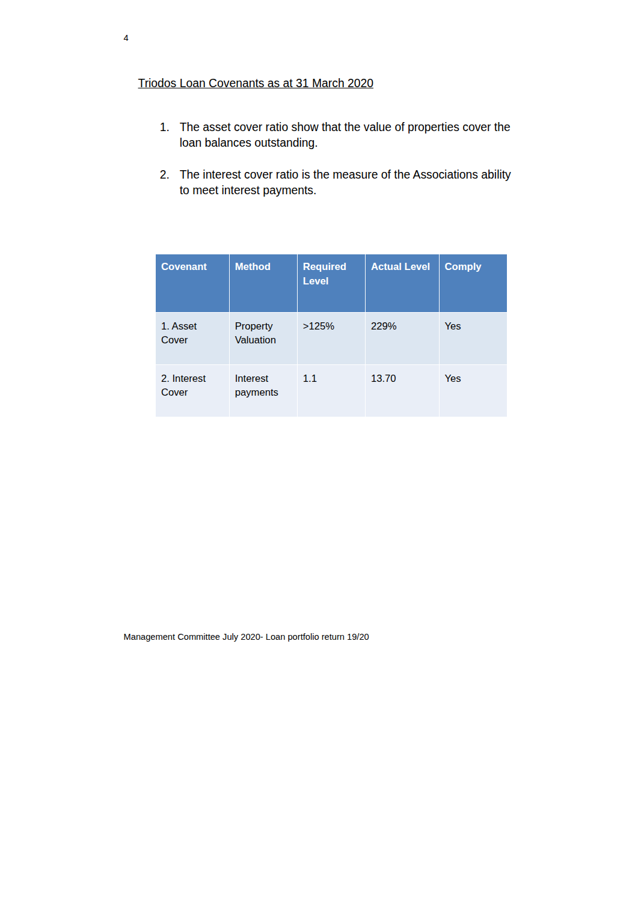4
Triodos Loan Covenants as at 31 March 2020
The asset cover ratio show that the value of properties cover the loan balances outstanding.
The interest cover ratio is the measure of the Associations ability to meet interest payments.
| Covenant | Method | Required Level | Actual Level | Comply |
| --- | --- | --- | --- | --- |
| 1. Asset Cover | Property Valuation | >125% | 229% | Yes |
| 2. Interest Cover | Interest payments | 1.1 | 13.70 | Yes |
Management Committee July 2020- Loan portfolio return 19/20